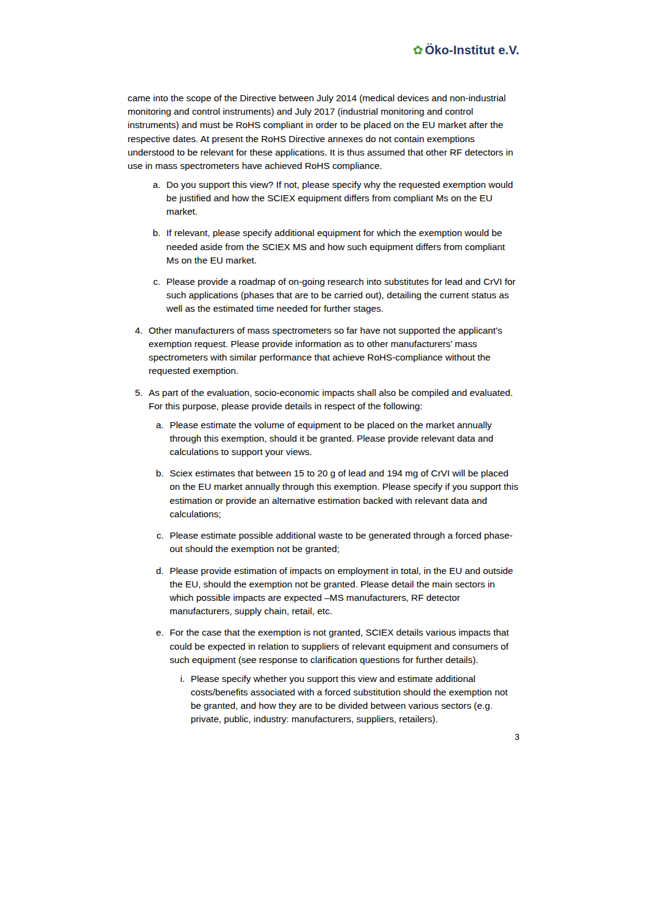✿Öko-Institut e.V.
came into the scope of the Directive between July 2014 (medical devices and non-industrial monitoring and control instruments) and July 2017 (industrial monitoring and control instruments) and must be RoHS compliant in order to be placed on the EU market after the respective dates. At present the RoHS Directive annexes do not contain exemptions understood to be relevant for these applications. It is thus assumed that other RF detectors in use in mass spectrometers have achieved RoHS compliance.
Do you support this view? If not, please specify why the requested exemption would be justified and how the SCIEX equipment differs from compliant Ms on the EU market.
If relevant, please specify additional equipment for which the exemption would be needed aside from the SCIEX MS and how such equipment differs from compliant Ms on the EU market.
Please provide a roadmap of on-going research into substitutes for lead and CrVI for such applications (phases that are to be carried out), detailing the current status as well as the estimated time needed for further stages.
Other manufacturers of mass spectrometers so far have not supported the applicant’s exemption request. Please provide information as to other manufacturers’ mass spectrometers with similar performance that achieve RoHS-compliance without the requested exemption.
As part of the evaluation, socio-economic impacts shall also be compiled and evaluated. For this purpose, please provide details in respect of the following:
Please estimate the volume of equipment to be placed on the market annually through this exemption, should it be granted. Please provide relevant data and calculations to support your views.
Sciex estimates that between 15 to 20 g of lead and 194 mg of CrVI will be placed on the EU market annually through this exemption. Please specify if you support this estimation or provide an alternative estimation backed with relevant data and calculations;
Please estimate possible additional waste to be generated through a forced phase-out should the exemption not be granted;
Please provide estimation of impacts on employment in total, in the EU and outside the EU, should the exemption not be granted. Please detail the main sectors in which possible impacts are expected –MS manufacturers, RF detector manufacturers, supply chain, retail, etc.
For the case that the exemption is not granted, SCIEX details various impacts that could be expected in relation to suppliers of relevant equipment and consumers of such equipment (see response to clarification questions for further details).
Please specify whether you support this view and estimate additional costs/benefits associated with a forced substitution should the exemption not be granted, and how they are to be divided between various sectors (e.g. private, public, industry: manufacturers, suppliers, retailers).
3